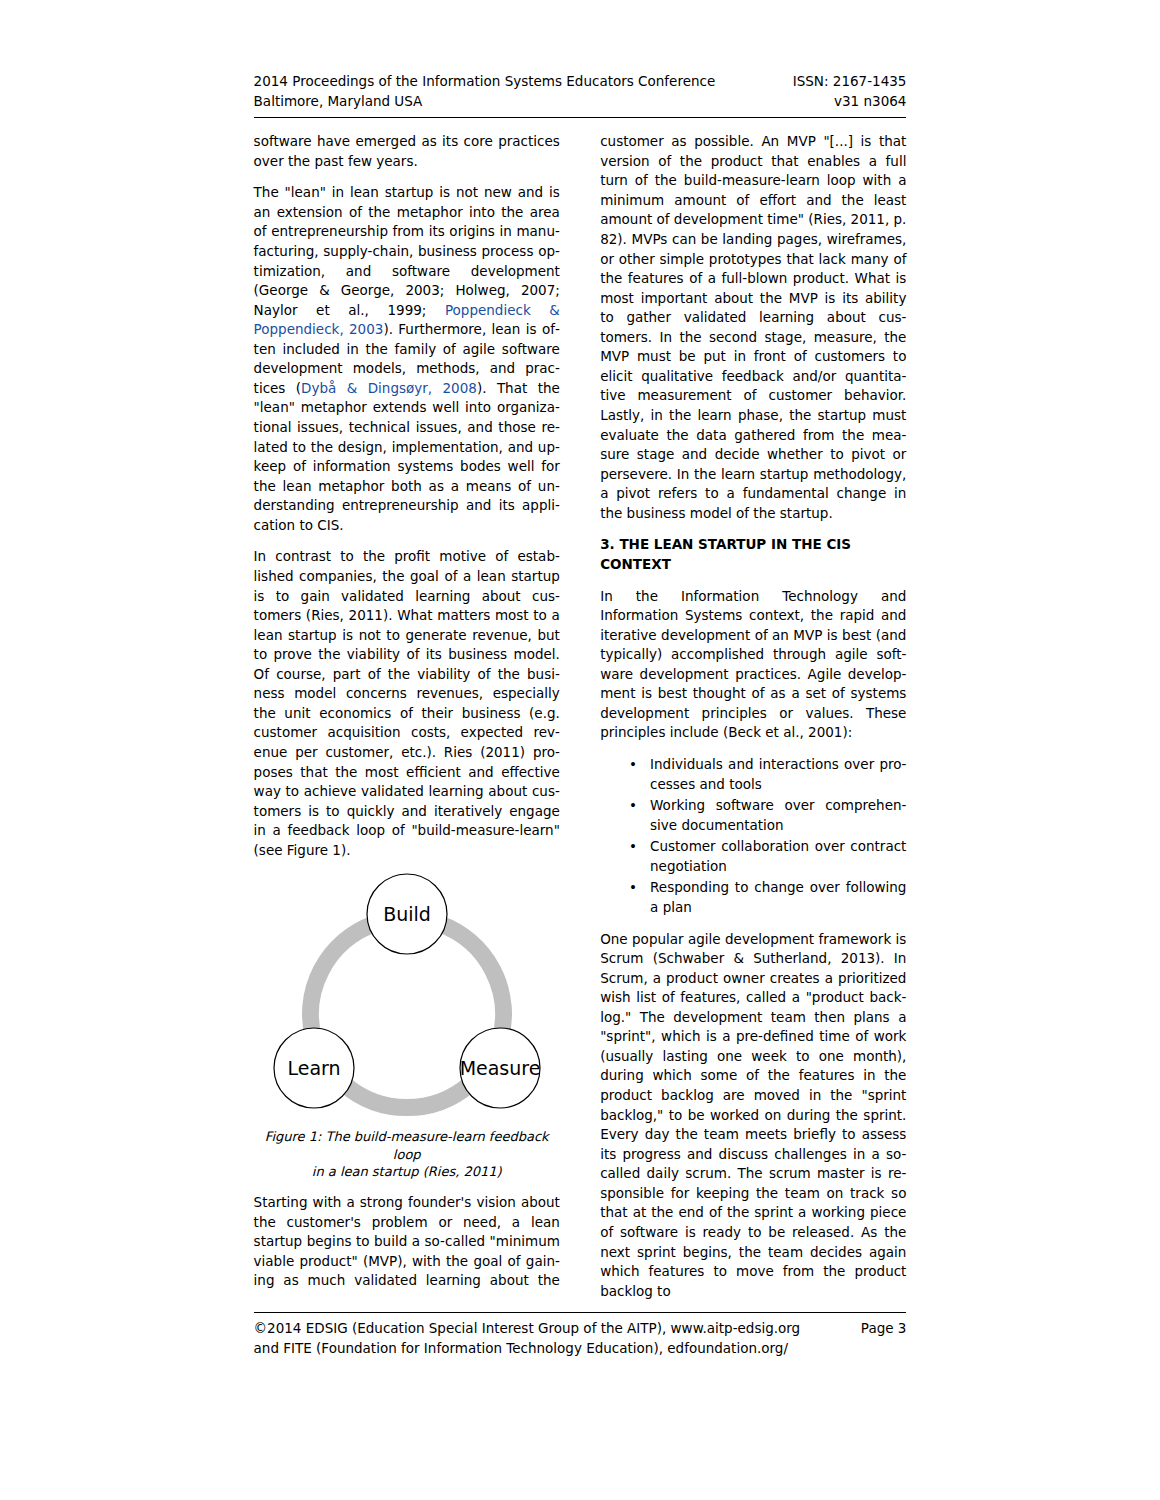| 2014 Proceedings of the Information Systems Educators Conference | ISSN: 2167-1435 |
| Baltimore, Maryland USA | v31 n3064 |
software have emerged as its core practices over the past few years.
The "lean" in lean startup is not new and is an extension of the metaphor into the area of entrepreneurship from its origins in manufacturing, supply-chain, business process optimization, and software development (George & George, 2003; Holweg, 2007; Naylor et al., 1999; Poppendieck & Poppendieck, 2003). Furthermore, lean is often included in the family of agile software development models, methods, and practices (Dybå & Dingsøyr, 2008). That the "lean" metaphor extends well into organizational issues, technical issues, and those related to the design, implementation, and upkeep of information systems bodes well for the lean metaphor both as a means of understanding entrepreneurship and its application to CIS.
In contrast to the profit motive of established companies, the goal of a lean startup is to gain validated learning about customers (Ries, 2011). What matters most to a lean startup is not to generate revenue, but to prove the viability of its business model. Of course, part of the viability of the business model concerns revenues, especially the unit economics of their business (e.g. customer acquisition costs, expected revenue per customer, etc.). Ries (2011) proposes that the most efficient and effective way to achieve validated learning about customers is to quickly and iteratively engage in a feedback loop of "build-measure-learn" (see Figure 1).
Build Measure Learn
Figure 1: The build-measure-learn feedback loop
in a lean startup (Ries, 2011)
Starting with a strong founder's vision about the customer's problem or need, a lean startup begins to build a so-called "minimum viable product" (MVP), with the goal of gaining as much validated learning about the customer as possible. An MVP "[...] is that version of the product that enables a full turn of the build-measure-learn loop with a minimum amount of effort and the least amount of development time" (Ries, 2011, p. 82). MVPs can be landing pages, wireframes, or other simple prototypes that lack many of the features of a full-blown product. What is most important about the MVP is its ability to gather validated learning about customers. In the second stage, measure, the MVP must be put in front of customers to elicit qualitative feedback and/or quantitative measurement of customer behavior. Lastly, in the learn phase, the startup must evaluate the data gathered from the measure stage and decide whether to pivot or persevere. In the learn startup methodology, a pivot refers to a fundamental change in the business model of the startup.
3. THE LEAN STARTUP IN THE CIS CONTEXT
In the Information Technology and Information Systems context, the rapid and iterative development of an MVP is best (and typically) accomplished through agile software development practices. Agile development is best thought of as a set of systems development principles or values. These principles include (Beck et al., 2001):
Individuals and interactions over processes and tools
Working software over comprehensive documentation
Customer collaboration over contract negotiation
Responding to change over following a plan
One popular agile development framework is Scrum (Schwaber & Sutherland, 2013). In Scrum, a product owner creates a prioritized wish list of features, called a "product backlog." The development team then plans a "sprint", which is a pre-defined time of work (usually lasting one week to one month), during which some of the features in the product backlog are moved in the "sprint backlog," to be worked on during the sprint. Every day the team meets briefly to assess its progress and discuss challenges in a so-called daily scrum. The scrum master is responsible for keeping the team on track so that at the end of the sprint a working piece of software is ready to be released. As the next sprint begins, the team decides again which features to move from the product backlog to
| ©2014 EDSIG (Education Special Interest Group of the AITP), www.aitp-edsig.org and FITE (Foundation for Information Technology Education), edfoundation.org/ | Page 3 |